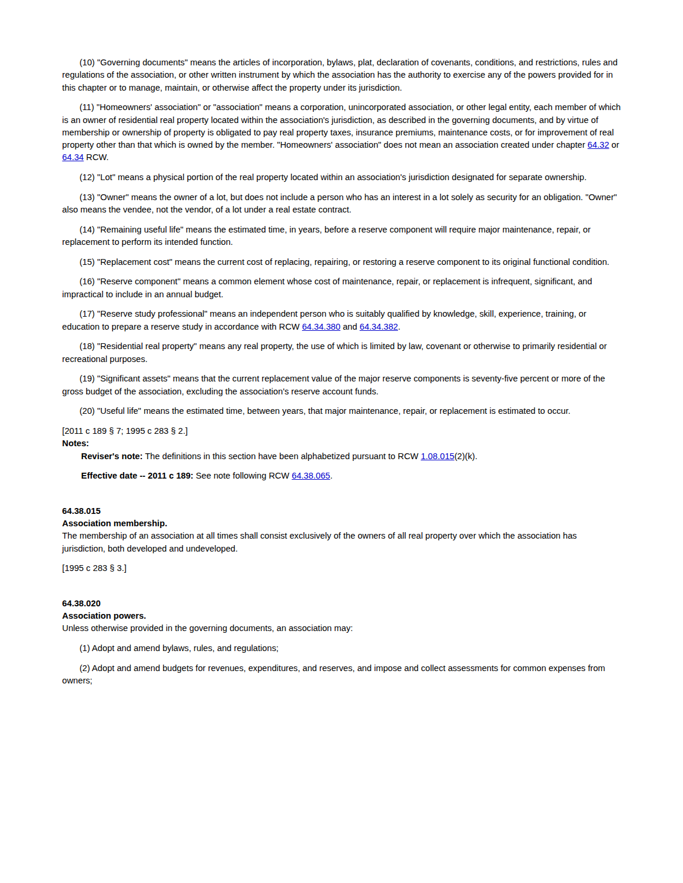(10) "Governing documents" means the articles of incorporation, bylaws, plat, declaration of covenants, conditions, and restrictions, rules and regulations of the association, or other written instrument by which the association has the authority to exercise any of the powers provided for in this chapter or to manage, maintain, or otherwise affect the property under its jurisdiction.
(11) "Homeowners' association" or "association" means a corporation, unincorporated association, or other legal entity, each member of which is an owner of residential real property located within the association's jurisdiction, as described in the governing documents, and by virtue of membership or ownership of property is obligated to pay real property taxes, insurance premiums, maintenance costs, or for improvement of real property other than that which is owned by the member. "Homeowners' association" does not mean an association created under chapter 64.32 or 64.34 RCW.
(12) "Lot" means a physical portion of the real property located within an association's jurisdiction designated for separate ownership.
(13) "Owner" means the owner of a lot, but does not include a person who has an interest in a lot solely as security for an obligation. "Owner" also means the vendee, not the vendor, of a lot under a real estate contract.
(14) "Remaining useful life" means the estimated time, in years, before a reserve component will require major maintenance, repair, or replacement to perform its intended function.
(15) "Replacement cost" means the current cost of replacing, repairing, or restoring a reserve component to its original functional condition.
(16) "Reserve component" means a common element whose cost of maintenance, repair, or replacement is infrequent, significant, and impractical to include in an annual budget.
(17) "Reserve study professional" means an independent person who is suitably qualified by knowledge, skill, experience, training, or education to prepare a reserve study in accordance with RCW 64.34.380 and 64.34.382.
(18) "Residential real property" means any real property, the use of which is limited by law, covenant or otherwise to primarily residential or recreational purposes.
(19) "Significant assets" means that the current replacement value of the major reserve components is seventy-five percent or more of the gross budget of the association, excluding the association's reserve account funds.
(20) "Useful life" means the estimated time, between years, that major maintenance, repair, or replacement is estimated to occur.
[2011 c 189 § 7; 1995 c 283 § 2.]
Notes:
Reviser's note: The definitions in this section have been alphabetized pursuant to RCW 1.08.015(2)(k).
Effective date -- 2011 c 189: See note following RCW 64.38.065.
64.38.015
Association membership.
The membership of an association at all times shall consist exclusively of the owners of all real property over which the association has jurisdiction, both developed and undeveloped.
[1995 c 283 § 3.]
64.38.020
Association powers.
Unless otherwise provided in the governing documents, an association may:
(1) Adopt and amend bylaws, rules, and regulations;
(2) Adopt and amend budgets for revenues, expenditures, and reserves, and impose and collect assessments for common expenses from owners;